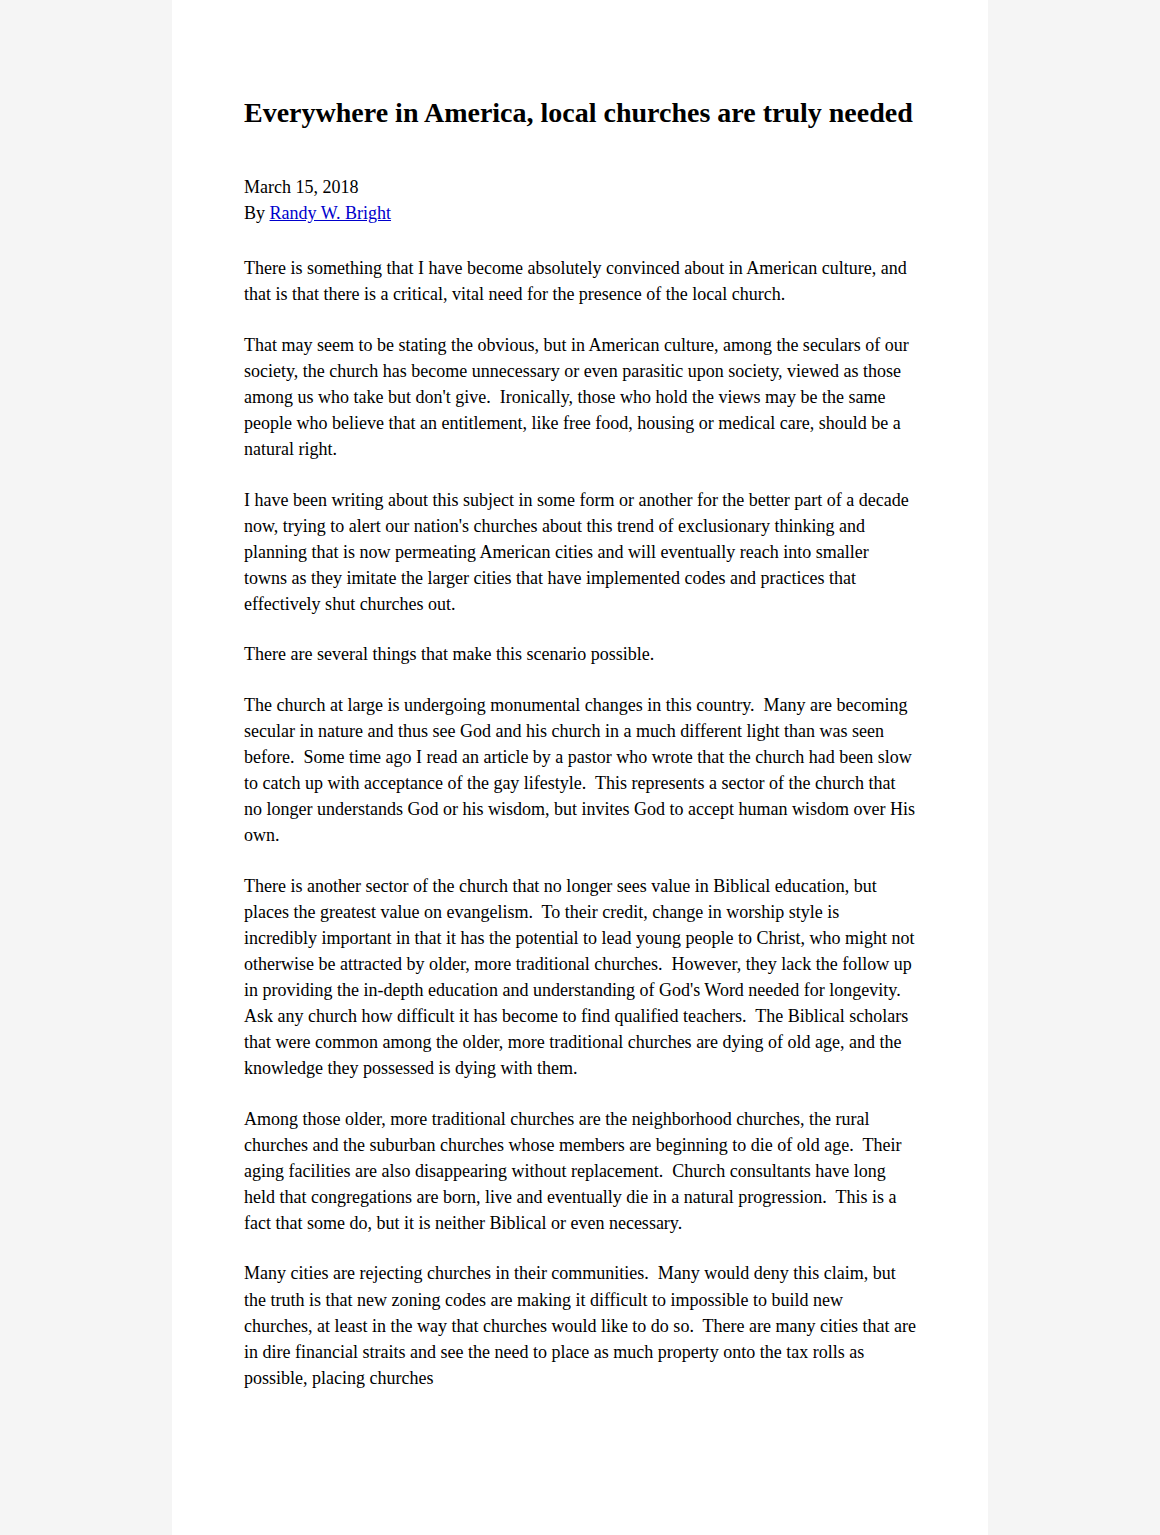Everywhere in America, local churches are truly needed
March 15, 2018
By Randy W. Bright
There is something that I have become absolutely convinced about in American culture, and that is that there is a critical, vital need for the presence of the local church.
That may seem to be stating the obvious, but in American culture, among the seculars of our society, the church has become unnecessary or even parasitic upon society, viewed as those among us who take but don't give. Ironically, those who hold the views may be the same people who believe that an entitlement, like free food, housing or medical care, should be a natural right.
I have been writing about this subject in some form or another for the better part of a decade now, trying to alert our nation's churches about this trend of exclusionary thinking and planning that is now permeating American cities and will eventually reach into smaller towns as they imitate the larger cities that have implemented codes and practices that effectively shut churches out.
There are several things that make this scenario possible.
The church at large is undergoing monumental changes in this country. Many are becoming secular in nature and thus see God and his church in a much different light than was seen before. Some time ago I read an article by a pastor who wrote that the church had been slow to catch up with acceptance of the gay lifestyle. This represents a sector of the church that no longer understands God or his wisdom, but invites God to accept human wisdom over His own.
There is another sector of the church that no longer sees value in Biblical education, but places the greatest value on evangelism. To their credit, change in worship style is incredibly important in that it has the potential to lead young people to Christ, who might not otherwise be attracted by older, more traditional churches. However, they lack the follow up in providing the in-depth education and understanding of God's Word needed for longevity. Ask any church how difficult it has become to find qualified teachers. The Biblical scholars that were common among the older, more traditional churches are dying of old age, and the knowledge they possessed is dying with them.
Among those older, more traditional churches are the neighborhood churches, the rural churches and the suburban churches whose members are beginning to die of old age. Their aging facilities are also disappearing without replacement. Church consultants have long held that congregations are born, live and eventually die in a natural progression. This is a fact that some do, but it is neither Biblical or even necessary.
Many cities are rejecting churches in their communities. Many would deny this claim, but the truth is that new zoning codes are making it difficult to impossible to build new churches, at least in the way that churches would like to do so. There are many cities that are in dire financial straits and see the need to place as much property onto the tax rolls as possible, placing churches